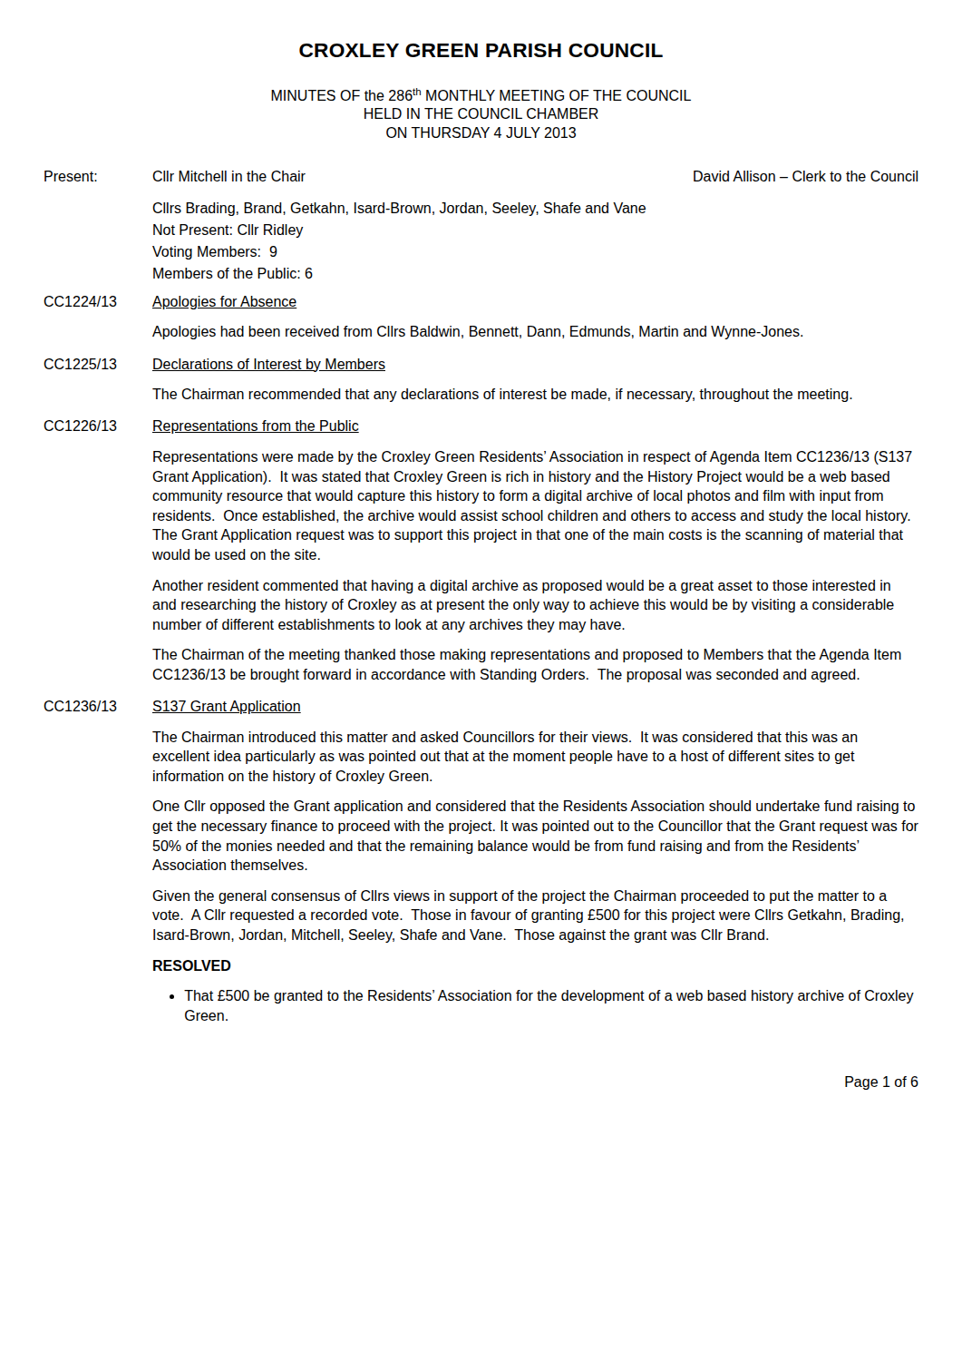CROXLEY GREEN PARISH COUNCIL
MINUTES OF the 286th MONTHLY MEETING OF THE COUNCIL HELD IN THE COUNCIL CHAMBER ON THURSDAY 4 JULY 2013
| Present: | Cllr Mitchell in the Chair David Allison – Clerk to the Council Cllrs Brading, Brand, Getkahn, Isard-Brown, Jordan, Seeley, Shafe and Vane Not Present: Cllr Ridley Voting Members: 9 Members of the Public: 6 |
| CC1224/13 | Apologies for Absence Apologies had been received from Cllrs Baldwin, Bennett, Dann, Edmunds, Martin and Wynne-Jones. |
| CC1225/13 | Declarations of Interest by Members The Chairman recommended that any declarations of interest be made, if necessary, throughout the meeting. |
| CC1226/13 | Representations from the Public Representations were made by the Croxley Green Residents’ Association in respect of Agenda Item CC1236/13 (S137 Grant Application). It was stated that Croxley Green is rich in history and the History Project would be a web based community resource that would capture this history to form a digital archive of local photos and film with input from residents. Once established, the archive would assist school children and others to access and study the local history. The Grant Application request was to support this project in that one of the main costs is the scanning of material that would be used on the site. Another resident commented that having a digital archive as proposed would be a great asset to those interested in and researching the history of Croxley as at present the only way to achieve this would be by visiting a considerable number of different establishments to look at any archives they may have. The Chairman of the meeting thanked those making representations and proposed to Members that the Agenda Item CC1236/13 be brought forward in accordance with Standing Orders. The proposal was seconded and agreed. |
| CC1236/13 | S137 Grant Application The Chairman introduced this matter and asked Councillors for their views. It was considered that this was an excellent idea particularly as was pointed out that at the moment people have to a host of different sites to get information on the history of Croxley Green. One Cllr opposed the Grant application and considered that the Residents Association should undertake fund raising to get the necessary finance to proceed with the project. It was pointed out to the Councillor that the Grant request was for 50% of the monies needed and that the remaining balance would be from fund raising and from the Residents’ Association themselves. Given the general consensus of Cllrs views in support of the project the Chairman proceeded to put the matter to a vote. A Cllr requested a recorded vote. Those in favour of granting £500 for this project were Cllrs Getkahn, Brading, Isard-Brown, Jordan, Mitchell, Seeley, Shafe and Vane. Those against the grant was Cllr Brand. RESOLVED That £500 be granted to the Residents’ Association for the development of a web based history archive of Croxley Green. |
Page 1 of 6